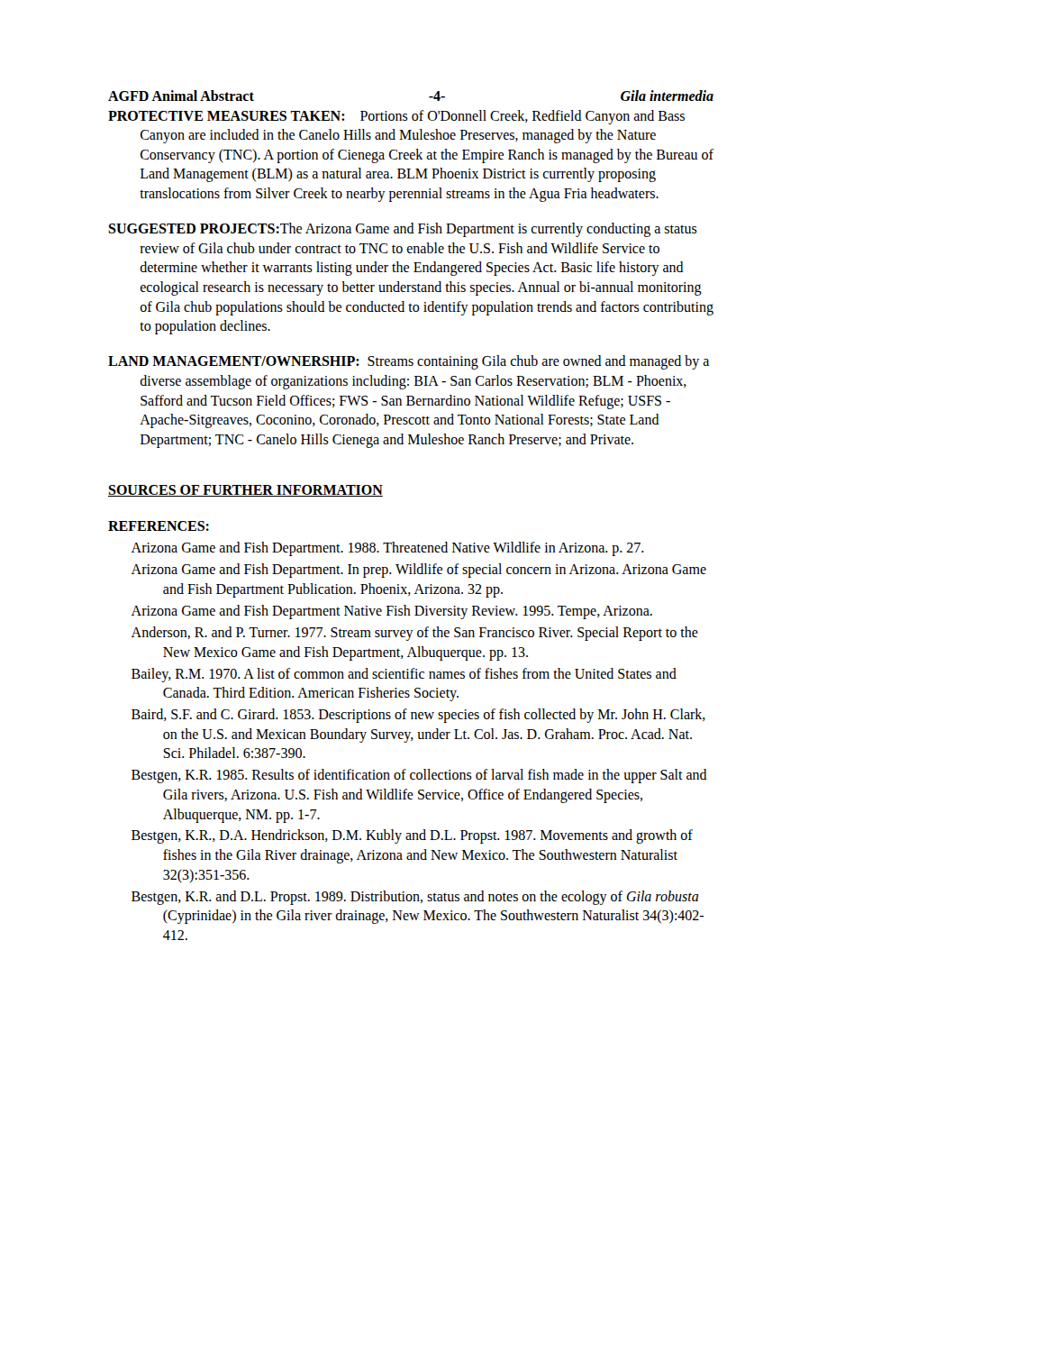AGFD Animal Abstract -4- Gila intermedia
PROTECTIVE MEASURES TAKEN: Portions of O'Donnell Creek, Redfield Canyon and Bass Canyon are included in the Canelo Hills and Muleshoe Preserves, managed by the Nature Conservancy (TNC). A portion of Cienega Creek at the Empire Ranch is managed by the Bureau of Land Management (BLM) as a natural area. BLM Phoenix District is currently proposing translocations from Silver Creek to nearby perennial streams in the Agua Fria headwaters.
SUGGESTED PROJECTS: The Arizona Game and Fish Department is currently conducting a status review of Gila chub under contract to TNC to enable the U.S. Fish and Wildlife Service to determine whether it warrants listing under the Endangered Species Act. Basic life history and ecological research is necessary to better understand this species. Annual or bi-annual monitoring of Gila chub populations should be conducted to identify population trends and factors contributing to population declines.
LAND MANAGEMENT/OWNERSHIP: Streams containing Gila chub are owned and managed by a diverse assemblage of organizations including: BIA - San Carlos Reservation; BLM - Phoenix, Safford and Tucson Field Offices; FWS - San Bernardino National Wildlife Refuge; USFS - Apache-Sitgreaves, Coconino, Coronado, Prescott and Tonto National Forests; State Land Department; TNC - Canelo Hills Cienega and Muleshoe Ranch Preserve; and Private.
SOURCES OF FURTHER INFORMATION
REFERENCES:
Arizona Game and Fish Department. 1988. Threatened Native Wildlife in Arizona. p. 27.
Arizona Game and Fish Department. In prep. Wildlife of special concern in Arizona. Arizona Game and Fish Department Publication. Phoenix, Arizona. 32 pp.
Arizona Game and Fish Department Native Fish Diversity Review. 1995. Tempe, Arizona.
Anderson, R. and P. Turner. 1977. Stream survey of the San Francisco River. Special Report to the New Mexico Game and Fish Department, Albuquerque. pp. 13.
Bailey, R.M. 1970. A list of common and scientific names of fishes from the United States and Canada. Third Edition. American Fisheries Society.
Baird, S.F. and C. Girard. 1853. Descriptions of new species of fish collected by Mr. John H. Clark, on the U.S. and Mexican Boundary Survey, under Lt. Col. Jas. D. Graham. Proc. Acad. Nat. Sci. Philadel. 6:387-390.
Bestgen, K.R. 1985. Results of identification of collections of larval fish made in the upper Salt and Gila rivers, Arizona. U.S. Fish and Wildlife Service, Office of Endangered Species, Albuquerque, NM. pp. 1-7.
Bestgen, K.R., D.A. Hendrickson, D.M. Kubly and D.L. Propst. 1987. Movements and growth of fishes in the Gila River drainage, Arizona and New Mexico. The Southwestern Naturalist 32(3):351-356.
Bestgen, K.R. and D.L. Propst. 1989. Distribution, status and notes on the ecology of Gila robusta (Cyprinidae) in the Gila river drainage, New Mexico. The Southwestern Naturalist 34(3):402-412.